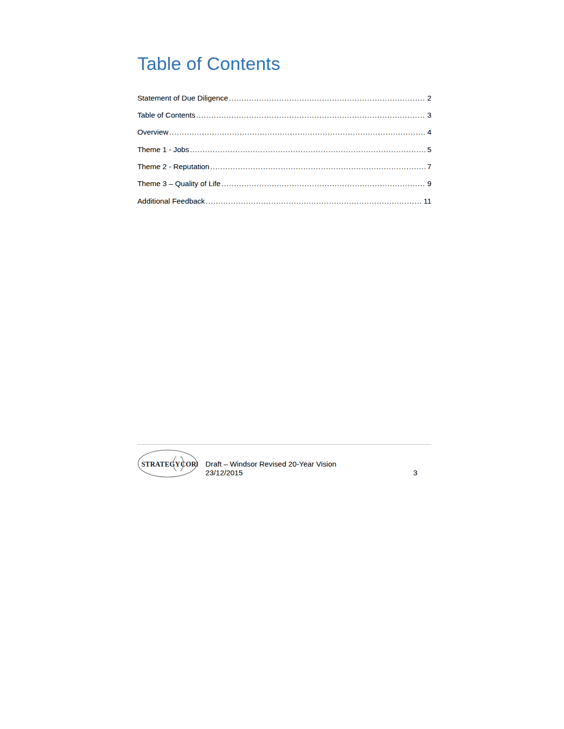Table of Contents
Statement of Due Diligence ........................................................................................................................... 2
Table of Contents ......................................................................................................................................... 3
Overview ......................................................................................................................................................... 4
Theme 1 - Jobs ........................................................................................................................................... 5
Theme 2 - Reputation ............................................................................................................................. 7
Theme 3 – Quality of Life ....................................................................................................................... 9
Additional Feedback ................................................................................................................................. 11
STRATEGY CORP
Draft – Windsor Revised 20-Year Vision
23/12/2015
3